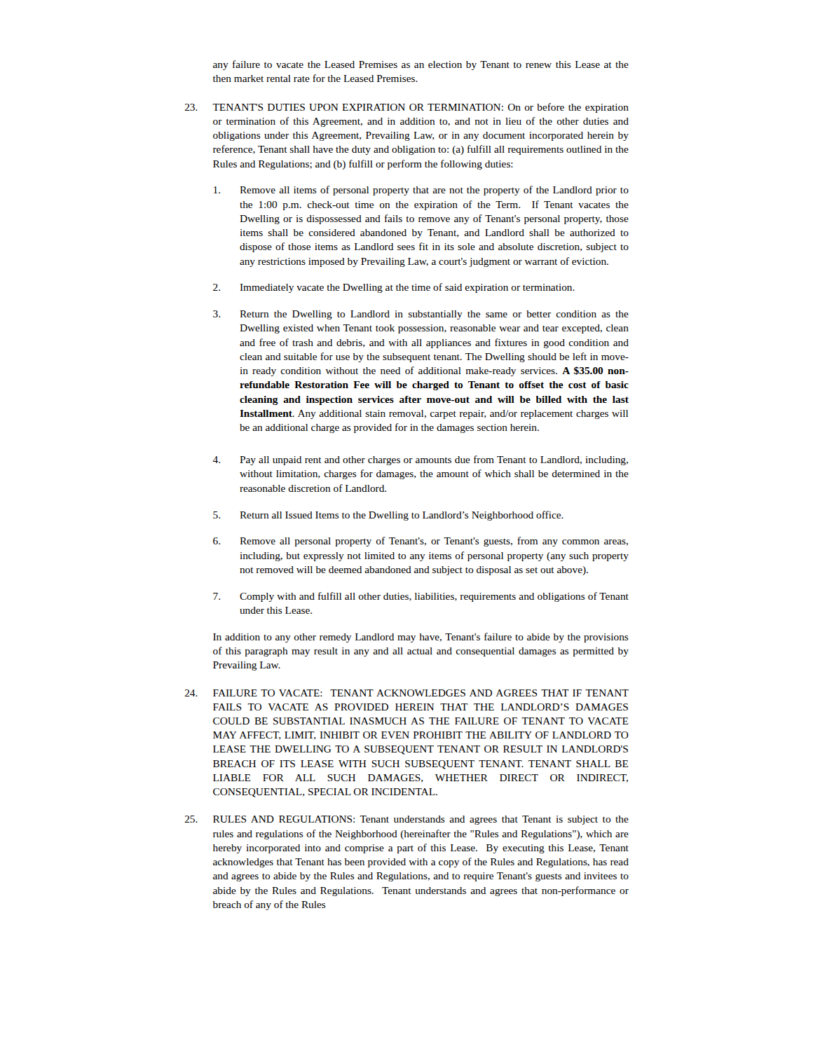any failure to vacate the Leased Premises as an election by Tenant to renew this Lease at the then market rental rate for the Leased Premises.
23.
TENANT'S DUTIES UPON EXPIRATION OR TERMINATION: On or before the expiration or termination of this Agreement, and in addition to, and not in lieu of the other duties and obligations under this Agreement, Prevailing Law, or in any document incorporated herein by reference, Tenant shall have the duty and obligation to: (a) fulfill all requirements outlined in the Rules and Regulations; and (b) fulfill or perform the following duties:
1.
Remove all items of personal property that are not the property of the Landlord prior to the 1:00 p.m. check-out time on the expiration of the Term. If Tenant vacates the Dwelling or is dispossessed and fails to remove any of Tenant's personal property, those items shall be considered abandoned by Tenant, and Landlord shall be authorized to dispose of those items as Landlord sees fit in its sole and absolute discretion, subject to any restrictions imposed by Prevailing Law, a court's judgment or warrant of eviction.
2.
Immediately vacate the Dwelling at the time of said expiration or termination.
3.
Return the Dwelling to Landlord in substantially the same or better condition as the Dwelling existed when Tenant took possession, reasonable wear and tear excepted, clean and free of trash and debris, and with all appliances and fixtures in good condition and clean and suitable for use by the subsequent tenant. The Dwelling should be left in move-in ready condition without the need of additional make-ready services. A $35.00 non-refundable Restoration Fee will be charged to Tenant to offset the cost of basic cleaning and inspection services after move-out and will be billed with the last Installment. Any additional stain removal, carpet repair, and/or replacement charges will be an additional charge as provided for in the damages section herein.
4.
Pay all unpaid rent and other charges or amounts due from Tenant to Landlord, including, without limitation, charges for damages, the amount of which shall be determined in the reasonable discretion of Landlord.
5.
Return all Issued Items to the Dwelling to Landlord’s Neighborhood office.
6.
Remove all personal property of Tenant's, or Tenant's guests, from any common areas, including, but expressly not limited to any items of personal property (any such property not removed will be deemed abandoned and subject to disposal as set out above).
7.
Comply with and fulfill all other duties, liabilities, requirements and obligations of Tenant under this Lease.
In addition to any other remedy Landlord may have, Tenant's failure to abide by the provisions of this paragraph may result in any and all actual and consequential damages as permitted by Prevailing Law.
24.
FAILURE TO VACATE: TENANT ACKNOWLEDGES AND AGREES THAT IF TENANT FAILS TO VACATE AS PROVIDED HEREIN THAT THE LANDLORD’S DAMAGES COULD BE SUBSTANTIAL INASMUCH AS THE FAILURE OF TENANT TO VACATE MAY AFFECT, LIMIT, INHIBIT OR EVEN PROHIBIT THE ABILITY OF LANDLORD TO LEASE THE DWELLING TO A SUBSEQUENT TENANT OR RESULT IN LANDLORD'S BREACH OF ITS LEASE WITH SUCH SUBSEQUENT TENANT. TENANT SHALL BE LIABLE FOR ALL SUCH DAMAGES, WHETHER DIRECT OR INDIRECT, CONSEQUENTIAL, SPECIAL OR INCIDENTAL.
25.
RULES AND REGULATIONS: Tenant understands and agrees that Tenant is subject to the rules and regulations of the Neighborhood (hereinafter the "Rules and Regulations"), which are hereby incorporated into and comprise a part of this Lease. By executing this Lease, Tenant acknowledges that Tenant has been provided with a copy of the Rules and Regulations, has read and agrees to abide by the Rules and Regulations, and to require Tenant's guests and invitees to abide by the Rules and Regulations. Tenant understands and agrees that non-performance or breach of any of the Rules